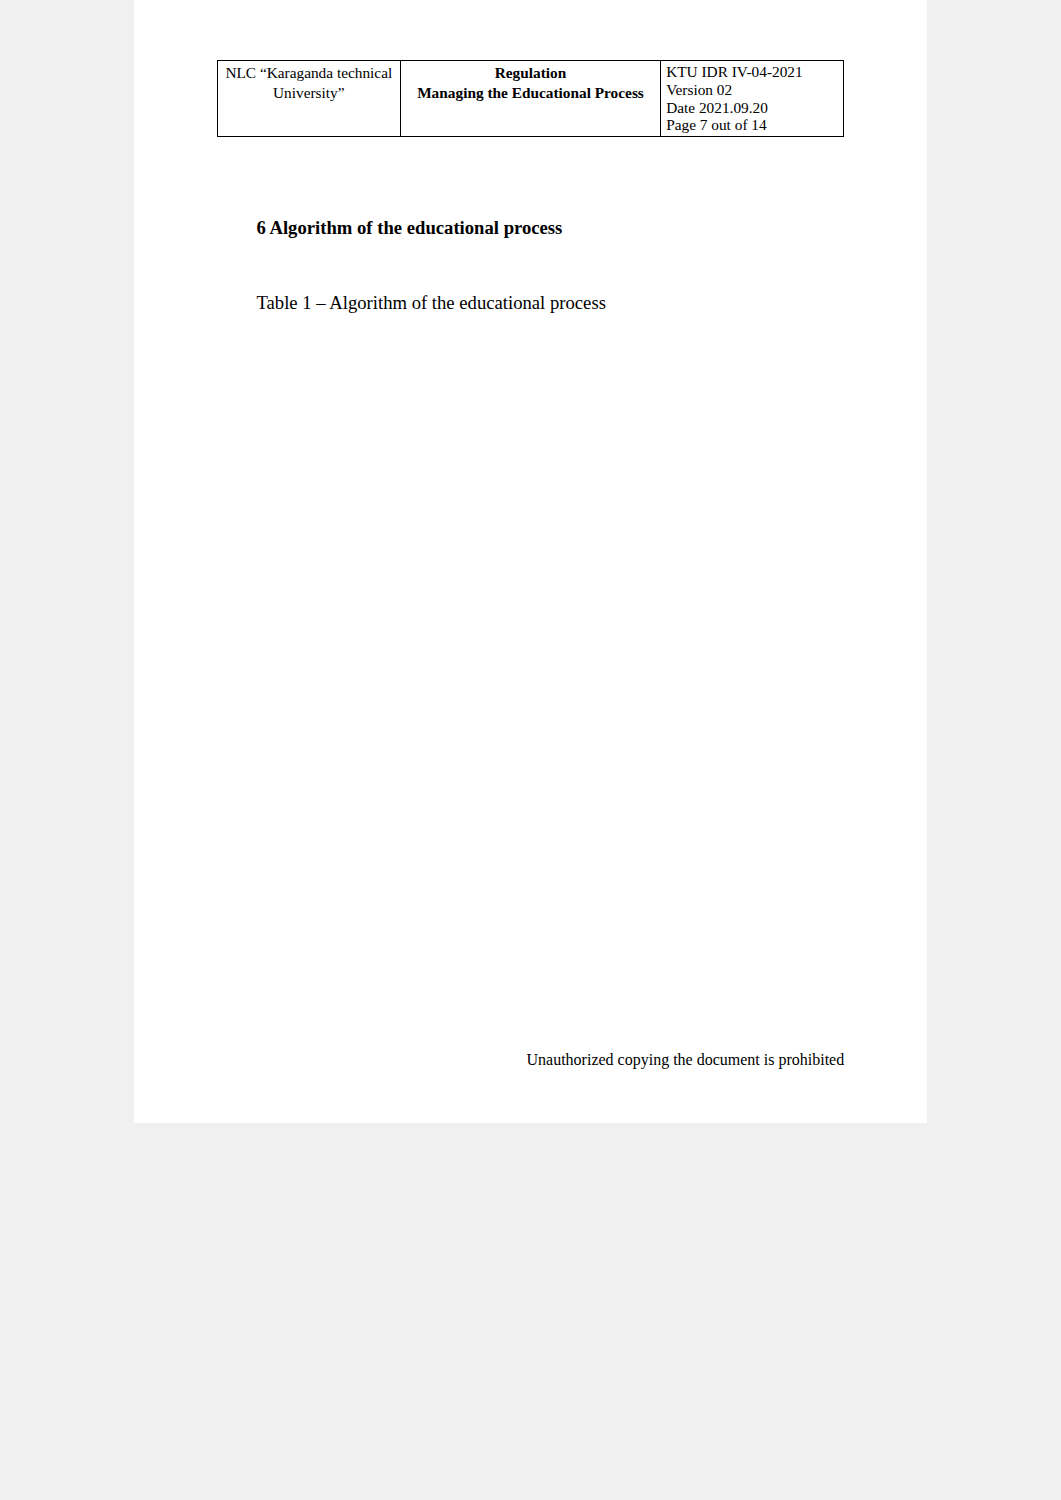| NLC “Karaganda technical University” | Regulation Managing the Educational Process | KTU IDR IV-04-2021 Version 02 Date 2021.09.20 Page 7 out of 14 |
6 Algorithm of the educational process
Table 1 – Algorithm of the educational process
Unauthorized copying the document is prohibited